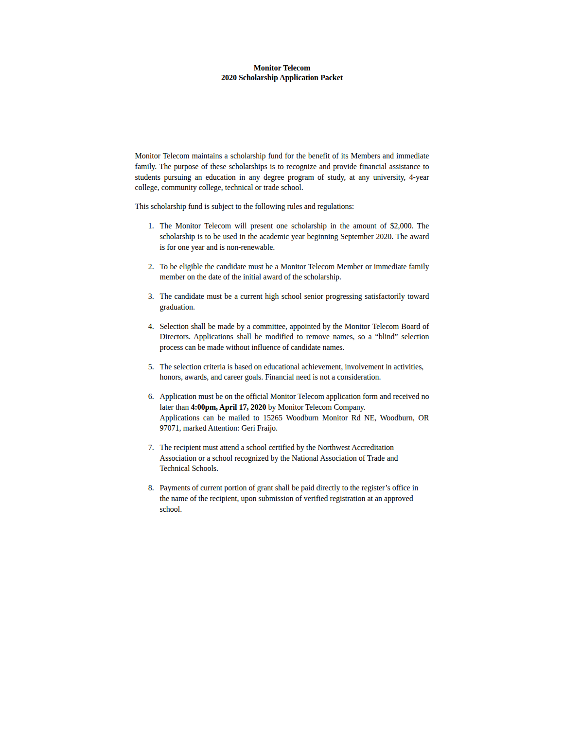Monitor Telecom
2020 Scholarship Application Packet
Monitor Telecom maintains a scholarship fund for the benefit of its Members and immediate family. The purpose of these scholarships is to recognize and provide financial assistance to students pursuing an education in any degree program of study, at any university, 4-year college, community college, technical or trade school.
This scholarship fund is subject to the following rules and regulations:
The Monitor Telecom will present one scholarship in the amount of $2,000. The scholarship is to be used in the academic year beginning September 2020. The award is for one year and is non-renewable.
To be eligible the candidate must be a Monitor Telecom Member or immediate family member on the date of the initial award of the scholarship.
The candidate must be a current high school senior progressing satisfactorily toward graduation.
Selection shall be made by a committee, appointed by the Monitor Telecom Board of Directors. Applications shall be modified to remove names, so a “blind” selection process can be made without influence of candidate names.
The selection criteria is based on educational achievement, involvement in activities, honors, awards, and career goals. Financial need is not a consideration.
Application must be on the official Monitor Telecom application form and received no later than 4:00pm, April 17, 2020 by Monitor Telecom Company.
Applications can be mailed to 15265 Woodburn Monitor Rd NE, Woodburn, OR 97071, marked Attention: Geri Fraijo.
The recipient must attend a school certified by the Northwest Accreditation Association or a school recognized by the National Association of Trade and Technical Schools.
Payments of current portion of grant shall be paid directly to the register’s office in the name of the recipient, upon submission of verified registration at an approved school.